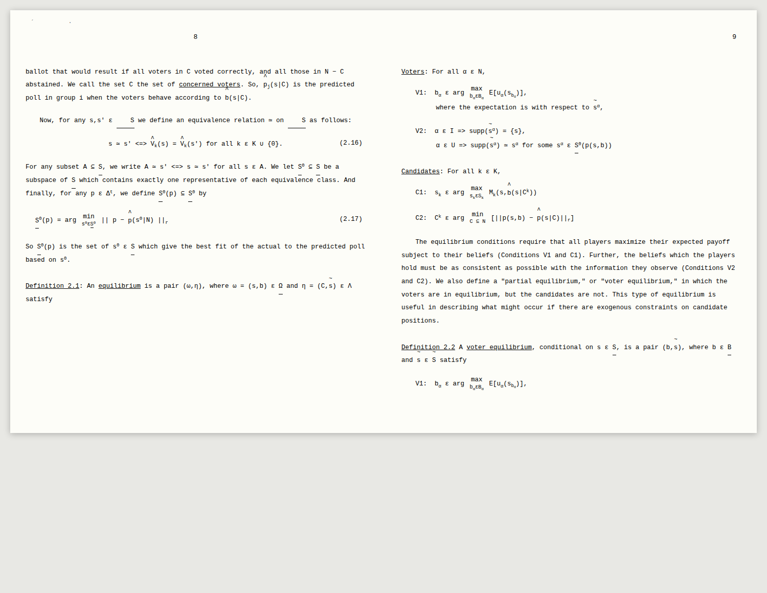´ ·
8
ballot that would result if all voters in C voted correctly, and all those in N − C abstained. We call the set C the set of concerned voters. So, pj(s|C) is the predicted poll in group i when the voters behave according to b(s|C).
Now, for any s,s' ε S we define an equivalence relation ≃ on S as follows:
s ≃ s' <=> Vk(s) = Vk(s') for all k ε K ∪ {0}. (2.16)
For any subset A ⊆ S, we write A ≃ s' <=> s ≃ s' for all s ε A. We let S0 ⊆ S be a subspace of S which contains exactly one representative of each equivalence class. And finally, for any p ε Δt, we define S0(p) ⊆ S0 by
S0(p) = arg min s0εS0 || p − p(s0|N) ||r (2.17)
So S0(p) is the set of s0 ε S which give the best fit of the actual to the predicted poll based on s0.
Definition 2.1: An equilibrium is a pair (ω,η), where ω = (s,b) ε Ω and η = (C,s) ε Λ satisfy
9
Voters: For all α ε N,
V1: bα ε arg max bαεBα E[uα(sbα)], where the expectation is with respect to sα,
V2: α ε I => supp(sα) = {s}, α ε U => supp(sα) ≃ sα for some sα ε S0(p(s,b))
Candidates: For all k ε K,
C1: sk ε arg max skεSk Mk(s,b(s|Ck))
C2: Ck ε arg min C ⊆ N [||p(s,b) − p(s|C)||r]
The equilibrium conditions require that all players maximize their expected payoff subject to their beliefs (Conditions V1 and C1). Further, the beliefs which the players hold must be as consistent as possible with the information they observe (Conditions V2 and C2). We also define a "partial equilibrium," or "voter equilibrium," in which the voters are in equilibrium, but the candidates are not. This type of equilibrium is useful in describing what might occur if there are exogenous constraints on candidate positions.
Definition 2.2 A voter equilibrium, conditional on s ε S, is a pair (b,s), where b ε B and s ε S satisfy
V1: bα ε arg max bαεBα E[uα(sbα)],